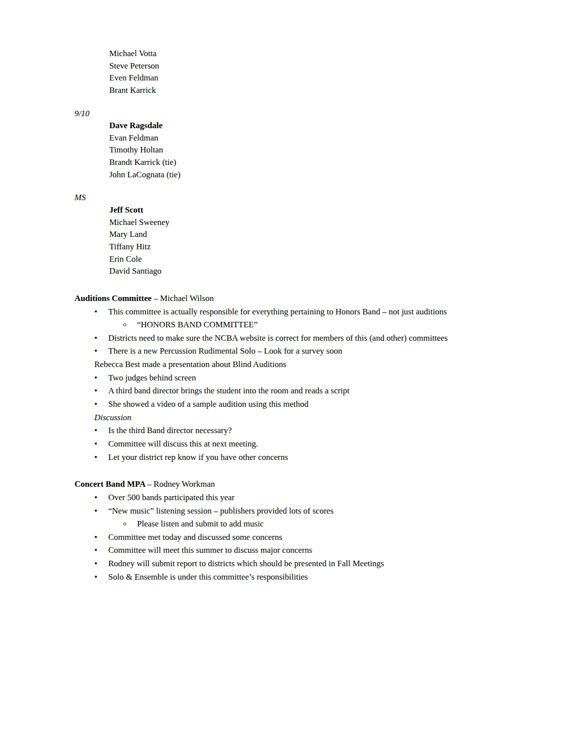Michael Votta
Steve Peterson
Even Feldman
Brant Karrick
9/10
Dave Ragsdale
Evan Feldman
Timothy Holtan
Brandt Karrick (tie)
John LaCognata (tie)
MS
Jeff Scott
Michael Sweeney
Mary Land
Tiffany Hitz
Erin Cole
David Santiago
Auditions Committee – Michael Wilson
This committee is actually responsible for everything pertaining to Honors Band – not just auditions
“HONORS BAND COMMITTEE”
Districts need to make sure the NCBA website is correct for members of this (and other) committees
There is a new Percussion Rudimental Solo – Look for a survey soon
Rebecca Best made a presentation about Blind Auditions
Two judges behind screen
A third band director brings the student into the room and reads a script
She showed a video of a sample audition using this method
Discussion
Is the third Band director necessary?
Committee will discuss this at next meeting.
Let your district rep know if you have other concerns
Concert Band MPA – Rodney Workman
Over 500 bands participated this year
“New music” listening session – publishers provided lots of scores
Please listen and submit to add music
Committee met today and discussed some concerns
Committee will meet this summer to discuss major concerns
Rodney will submit report to districts which should be presented in Fall Meetings
Solo & Ensemble is under this committee’s responsibilities